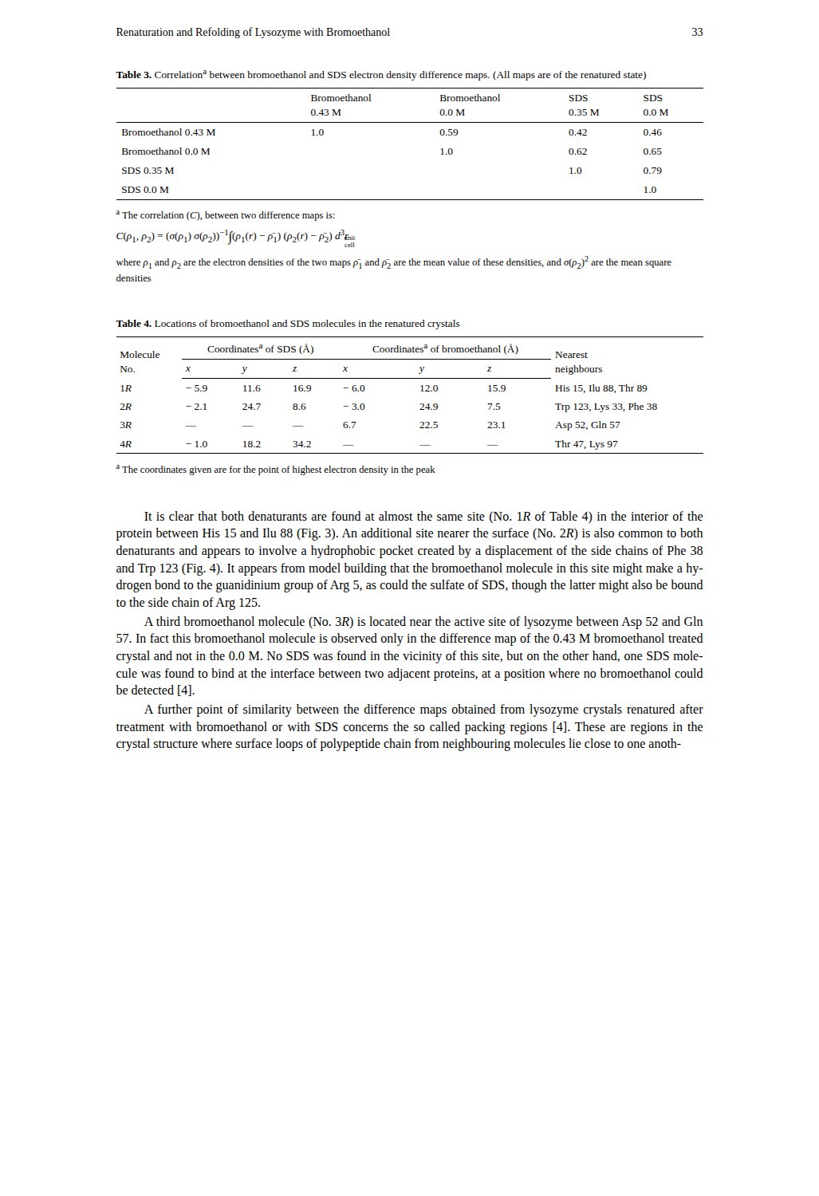Renaturation and Refolding of Lysozyme with Bromoethanol 33
Table 3. Correlationa between bromoethanol and SDS electron density difference maps. (All maps are of the renatured state)
| | Bromoethanol 0.43 M | Bromoethanol 0.0 M | SDS 0.35 M | SDS 0.0 M |
| --- | --- | --- | --- | --- |
| Bromoethanol 0.43 M | 1.0 | 0.59 | 0.42 | 0.46 |
| Bromoethanol 0.0 M | | 1.0 | 0.62 | 0.65 |
| SDS 0.35 M | | | 1.0 | 0.79 |
| SDS 0.0 M | | | | 1.0 |
a The correlation (C), between two difference maps is:
C(ρ1, ρ2) = (σ(ρ1) σ(ρ2))−1∫(ρ1(r) − ρ̄1) (ρ2(r) − ρ̄2) d3r unit
cell
where ρ1 and ρ2 are the electron densities of the two maps ρ̄1 and ρ̄2 are the mean value of these densities, and σ(ρ2)2 are the mean square densities
Table 4. Locations of bromoethanol and SDS molecules in the renatured crystals
| Molecule No. | Coordinates a of SDS (Å) | Coordinates a of bromoethanol (Å) | Nearest neighbours |
| --- | --- | --- | --- |
| x | y | z | x | y | z |
| 1 R | − 5.9 | 11.6 | 16.9 | − 6.0 | 12.0 | 15.9 | His 15, Ilu 88, Thr 89 |
| 2 R | − 2.1 | 24.7 | 8.6 | − 3.0 | 24.9 | 7.5 | Trp 123, Lys 33, Phe 38 |
| 3 R | — | — | — | 6.7 | 22.5 | 23.1 | Asp 52, Gln 57 |
| 4 R | − 1.0 | 18.2 | 34.2 | — | — | — | Thr 47, Lys 97 |
a The coordinates given are for the point of highest electron density in the peak
It is clear that both denaturants are found at almost the same site (No. 1R of Table 4) in the interior of the protein between His 15 and Ilu 88 (Fig. 3). An additional site nearer the surface (No. 2R) is also common to both denaturants and appears to involve a hydrophobic pocket created by a displacement of the side chains of Phe 38 and Trp 123 (Fig. 4). It appears from model building that the bromoethanol molecule in this site might make a hydrogen bond to the guanidinium group of Arg 5, as could the sulfate of SDS, though the latter might also be bound to the side chain of Arg 125.
A third bromoethanol molecule (No. 3R) is located near the active site of lysozyme between Asp 52 and Gln 57. In fact this bromoethanol molecule is observed only in the difference map of the 0.43 M bromoethanol treated crystal and not in the 0.0 M. No SDS was found in the vicinity of this site, but on the other hand, one SDS molecule was found to bind at the interface between two adjacent proteins, at a position where no bromoethanol could be detected [4].
A further point of similarity between the difference maps obtained from lysozyme crystals renatured after treatment with bromoethanol or with SDS concerns the so called packing regions [4]. These are regions in the crystal structure where surface loops of polypeptide chain from neighbouring molecules lie close to one anoth-